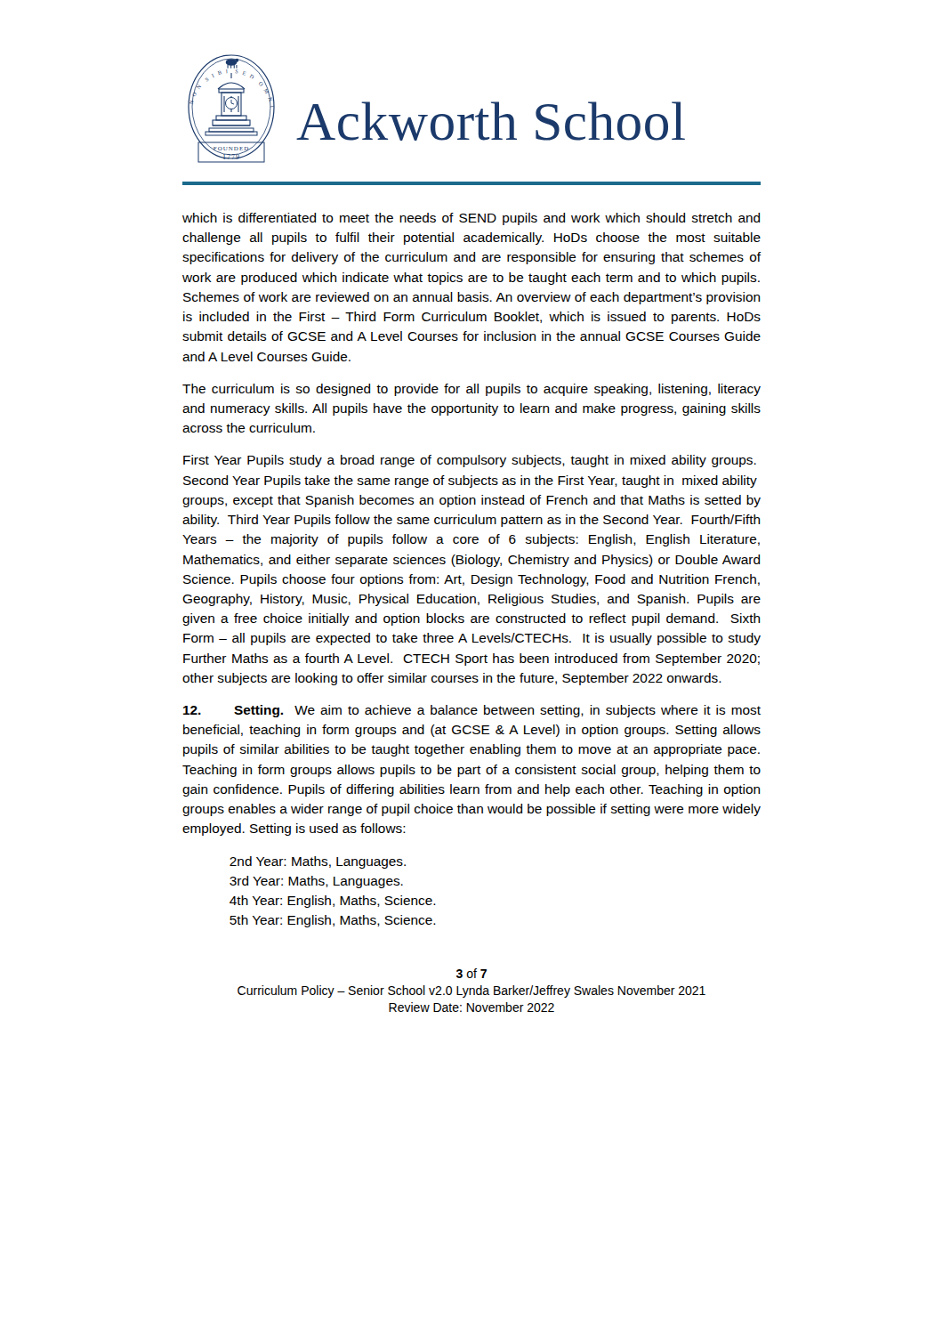N O N S I B I S E D O M N I B U S FOUNDED 1779
Ackworth School
which is differentiated to meet the needs of SEND pupils and work which should stretch and challenge all pupils to fulfil their potential academically. HoDs choose the most suitable specifications for delivery of the curriculum and are responsible for ensuring that schemes of work are produced which indicate what topics are to be taught each term and to which pupils. Schemes of work are reviewed on an annual basis. An overview of each department’s provision is included in the First – Third Form Curriculum Booklet, which is issued to parents. HoDs submit details of GCSE and A Level Courses for inclusion in the annual GCSE Courses Guide and A Level Courses Guide.
The curriculum is so designed to provide for all pupils to acquire speaking, listening, literacy and numeracy skills. All pupils have the opportunity to learn and make progress, gaining skills across the curriculum.
First Year Pupils study a broad range of compulsory subjects, taught in mixed ability groups. Second Year Pupils take the same range of subjects as in the First Year, taught in mixed ability groups, except that Spanish becomes an option instead of French and that Maths is setted by ability. Third Year Pupils follow the same curriculum pattern as in the Second Year. Fourth/Fifth Years – the majority of pupils follow a core of 6 subjects: English, English Literature, Mathematics, and either separate sciences (Biology, Chemistry and Physics) or Double Award Science. Pupils choose four options from: Art, Design Technology, Food and Nutrition French, Geography, History, Music, Physical Education, Religious Studies, and Spanish. Pupils are given a free choice initially and option blocks are constructed to reflect pupil demand. Sixth Form – all pupils are expected to take three A Levels/CTECHs. It is usually possible to study Further Maths as a fourth A Level. CTECH Sport has been introduced from September 2020; other subjects are looking to offer similar courses in the future, September 2022 onwards.
12. Setting. We aim to achieve a balance between setting, in subjects where it is most beneficial, teaching in form groups and (at GCSE & A Level) in option groups. Setting allows pupils of similar abilities to be taught together enabling them to move at an appropriate pace. Teaching in form groups allows pupils to be part of a consistent social group, helping them to gain confidence. Pupils of differing abilities learn from and help each other. Teaching in option groups enables a wider range of pupil choice than would be possible if setting were more widely employed. Setting is used as follows:
2nd Year: Maths, Languages.
3rd Year: Maths, Languages.
4th Year: English, Maths, Science.
5th Year: English, Maths, Science.
3 of 7
Curriculum Policy – Senior School v2.0 Lynda Barker/Jeffrey Swales November 2021
Review Date: November 2022